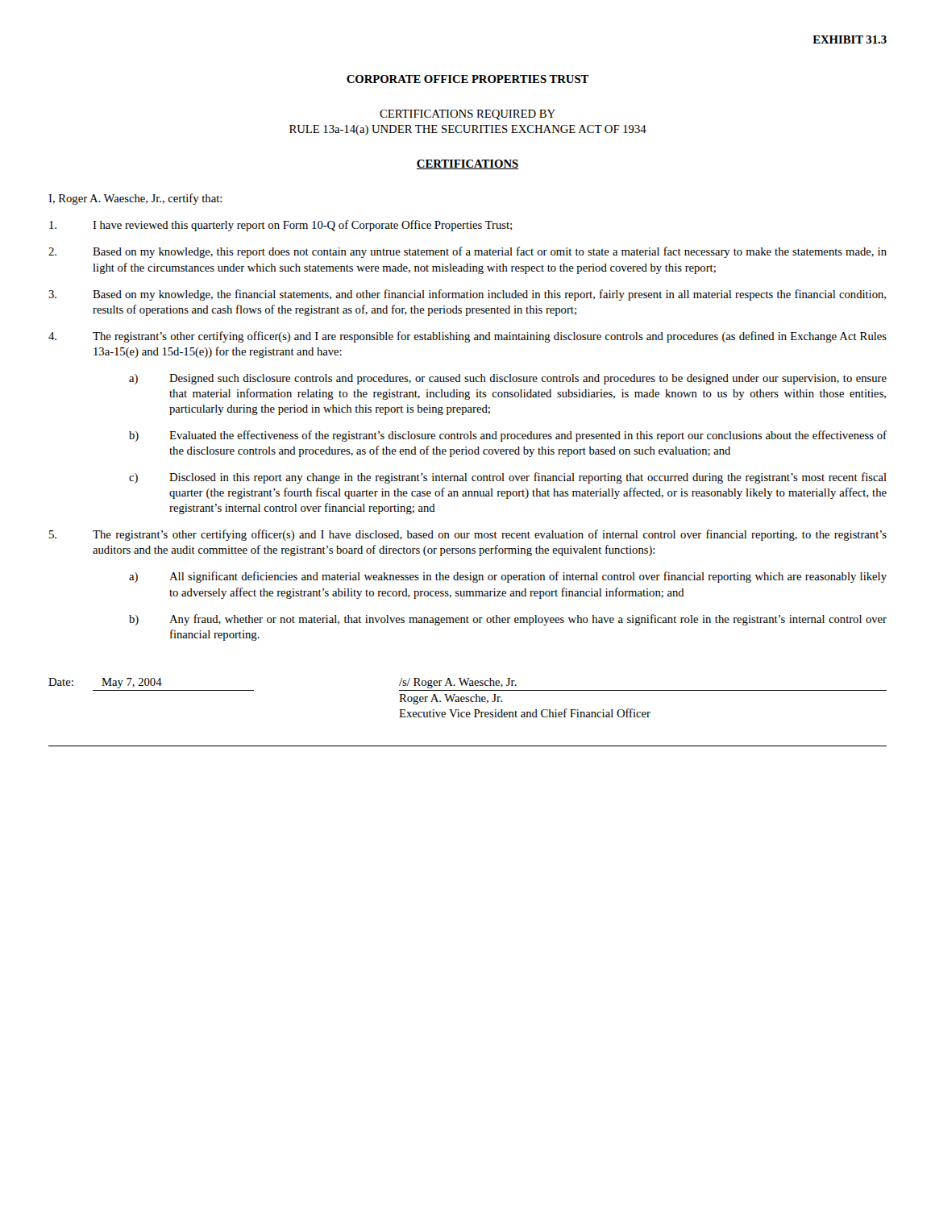EXHIBIT 31.3
CORPORATE OFFICE PROPERTIES TRUST
CERTIFICATIONS REQUIRED BY
RULE 13a-14(a) UNDER THE SECURITIES EXCHANGE ACT OF 1934
CERTIFICATIONS
I, Roger A. Waesche, Jr., certify that:
1.
I have reviewed this quarterly report on Form 10-Q of Corporate Office Properties Trust;
2.
Based on my knowledge, this report does not contain any untrue statement of a material fact or omit to state a material fact necessary to make the statements made, in light of the circumstances under which such statements were made, not misleading with respect to the period covered by this report;
3.
Based on my knowledge, the financial statements, and other financial information included in this report, fairly present in all material respects the financial condition, results of operations and cash flows of the registrant as of, and for, the periods presented in this report;
4.
The registrant’s other certifying officer(s) and I are responsible for establishing and maintaining disclosure controls and procedures (as defined in Exchange Act Rules 13a-15(e) and 15d-15(e)) for the registrant and have:
a)
Designed such disclosure controls and procedures, or caused such disclosure controls and procedures to be designed under our supervision, to ensure that material information relating to the registrant, including its consolidated subsidiaries, is made known to us by others within those entities, particularly during the period in which this report is being prepared;
b)
Evaluated the effectiveness of the registrant’s disclosure controls and procedures and presented in this report our conclusions about the effectiveness of the disclosure controls and procedures, as of the end of the period covered by this report based on such evaluation; and
c)
Disclosed in this report any change in the registrant’s internal control over financial reporting that occurred during the registrant’s most recent fiscal quarter (the registrant’s fourth fiscal quarter in the case of an annual report) that has materially affected, or is reasonably likely to materially affect, the registrant’s internal control over financial reporting; and
5.
The registrant’s other certifying officer(s) and I have disclosed, based on our most recent evaluation of internal control over financial reporting, to the registrant’s auditors and the audit committee of the registrant’s board of directors (or persons performing the equivalent functions):
a)
All significant deficiencies and material weaknesses in the design or operation of internal control over financial reporting which are reasonably likely to adversely affect the registrant’s ability to record, process, summarize and report financial information; and
b)
Any fraud, whether or not material, that involves management or other employees who have a significant role in the registrant’s internal control over financial reporting.
| Date: | May 7, 2004 | | /s/ Roger A. Waesche, Jr. |
| | | | Roger A. Waesche, Jr. |
| | | | Executive Vice President and Chief Financial Officer |